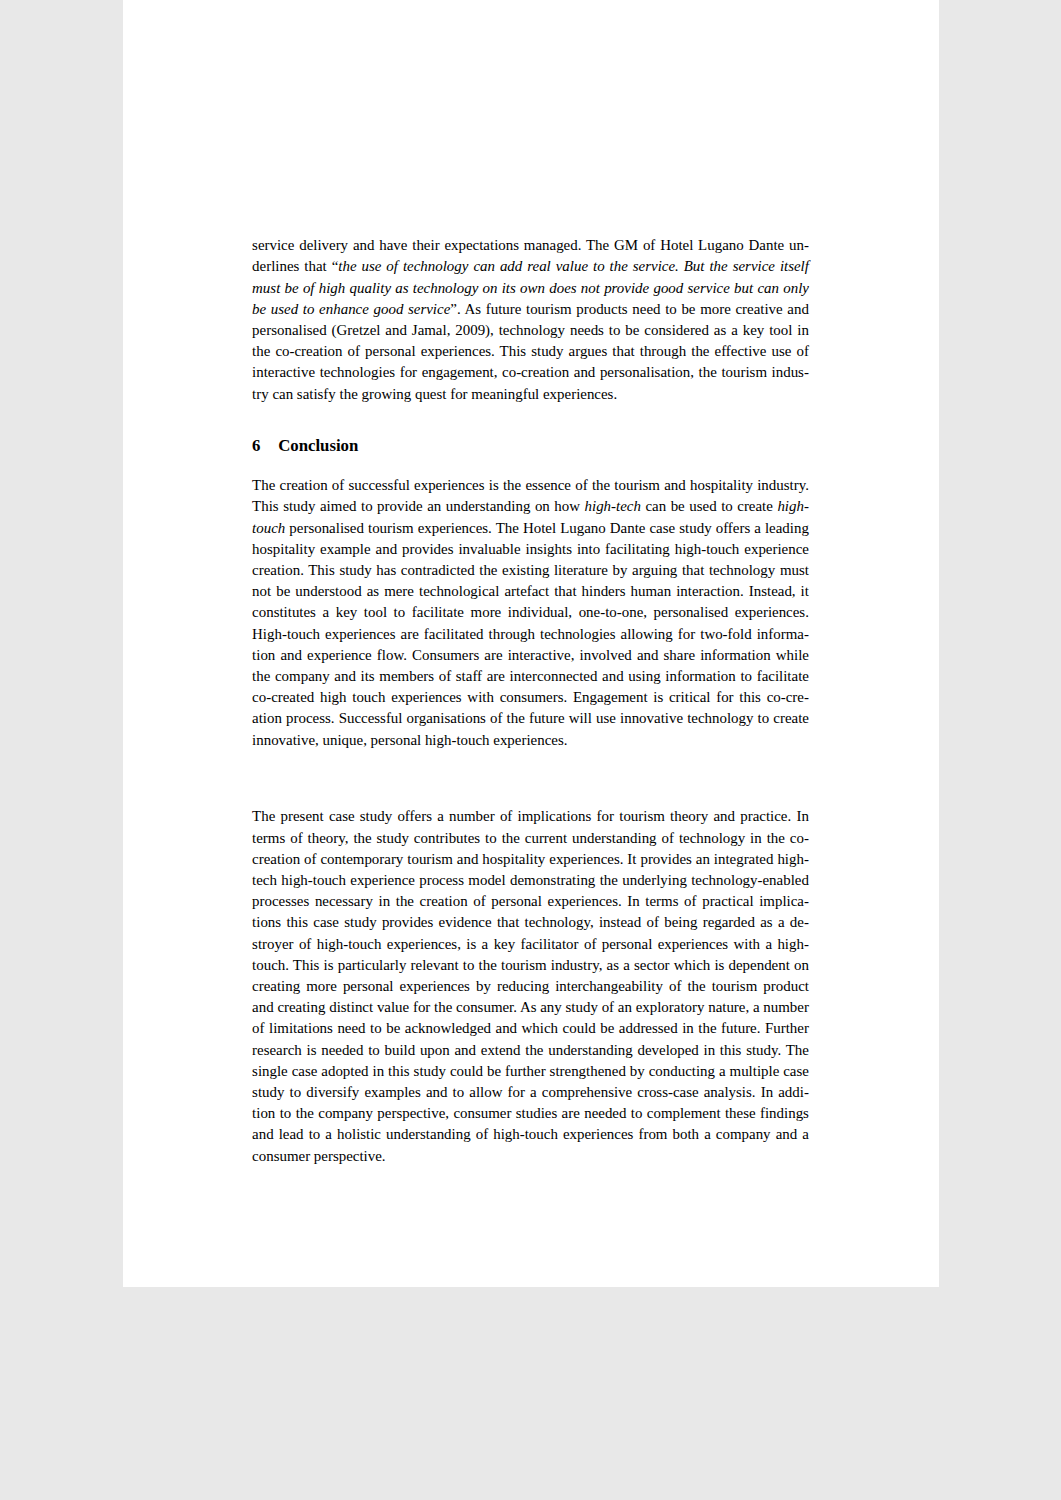service delivery and have their expectations managed. The GM of Hotel Lugano Dante underlines that “the use of technology can add real value to the service. But the service itself must be of high quality as technology on its own does not provide good service but can only be used to enhance good service”. As future tourism products need to be more creative and personalised (Gretzel and Jamal, 2009), technology needs to be considered as a key tool in the co-creation of personal experiences. This study argues that through the effective use of interactive technologies for engagement, co-creation and personalisation, the tourism industry can satisfy the growing quest for meaningful experiences.
6 Conclusion
The creation of successful experiences is the essence of the tourism and hospitality industry. This study aimed to provide an understanding on how high-tech can be used to create high-touch personalised tourism experiences. The Hotel Lugano Dante case study offers a leading hospitality example and provides invaluable insights into facilitating high-touch experience creation. This study has contradicted the existing literature by arguing that technology must not be understood as mere technological artefact that hinders human interaction. Instead, it constitutes a key tool to facilitate more individual, one-to-one, personalised experiences. High-touch experiences are facilitated through technologies allowing for two-fold information and experience flow. Consumers are interactive, involved and share information while the company and its members of staff are interconnected and using information to facilitate co-created high touch experiences with consumers. Engagement is critical for this co-creation process. Successful organisations of the future will use innovative technology to create innovative, unique, personal high-touch experiences.
The present case study offers a number of implications for tourism theory and practice. In terms of theory, the study contributes to the current understanding of technology in the co-creation of contemporary tourism and hospitality experiences. It provides an integrated high-tech high-touch experience process model demonstrating the underlying technology-enabled processes necessary in the creation of personal experiences. In terms of practical implications this case study provides evidence that technology, instead of being regarded as a destroyer of high-touch experiences, is a key facilitator of personal experiences with a high-touch. This is particularly relevant to the tourism industry, as a sector which is dependent on creating more personal experiences by reducing interchangeability of the tourism product and creating distinct value for the consumer. As any study of an exploratory nature, a number of limitations need to be acknowledged and which could be addressed in the future. Further research is needed to build upon and extend the understanding developed in this study. The single case adopted in this study could be further strengthened by conducting a multiple case study to diversify examples and to allow for a comprehensive cross-case analysis. In addition to the company perspective, consumer studies are needed to complement these findings and lead to a holistic understanding of high-touch experiences from both a company and a consumer perspective.